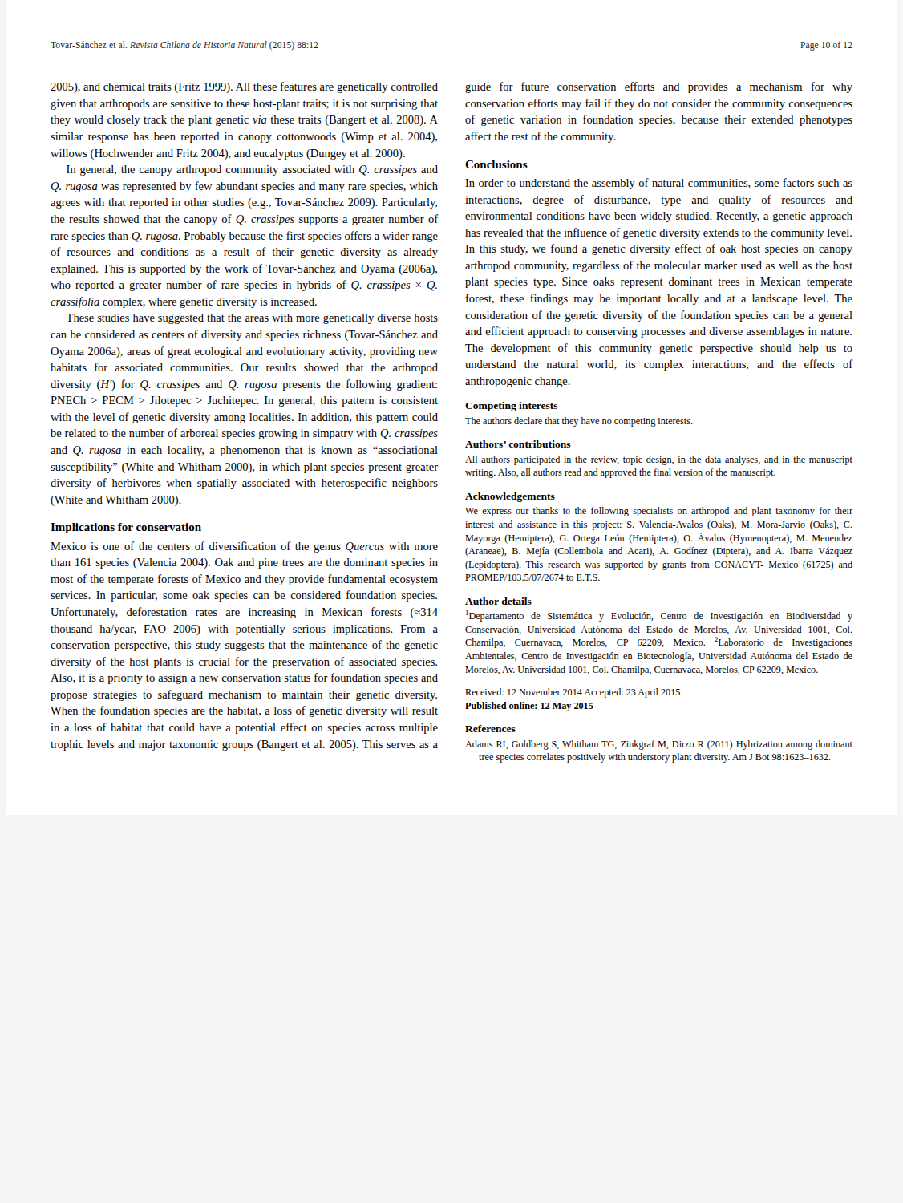Tovar-Sánchez et al. Revista Chilena de Historia Natural (2015) 88:12
Page 10 of 12
2005), and chemical traits (Fritz 1999). All these features are genetically controlled given that arthropods are sensitive to these host-plant traits; it is not surprising that they would closely track the plant genetic via these traits (Bangert et al. 2008). A similar response has been reported in canopy cottonwoods (Wimp et al. 2004), willows (Hochwender and Fritz 2004), and eucalyptus (Dungey et al. 2000).
In general, the canopy arthropod community associated with Q. crassipes and Q. rugosa was represented by few abundant species and many rare species, which agrees with that reported in other studies (e.g., Tovar-Sánchez 2009). Particularly, the results showed that the canopy of Q. crassipes supports a greater number of rare species than Q. rugosa. Probably because the first species offers a wider range of resources and conditions as a result of their genetic diversity as already explained. This is supported by the work of Tovar-Sánchez and Oyama (2006a), who reported a greater number of rare species in hybrids of Q. crassipes × Q. crassifolia complex, where genetic diversity is increased.
These studies have suggested that the areas with more genetically diverse hosts can be considered as centers of diversity and species richness (Tovar-Sánchez and Oyama 2006a), areas of great ecological and evolutionary activity, providing new habitats for associated communities. Our results showed that the arthropod diversity (H′) for Q. crassipes and Q. rugosa presents the following gradient: PNECh > PECM > Jilotepec > Juchitepec. In general, this pattern is consistent with the level of genetic diversity among localities. In addition, this pattern could be related to the number of arboreal species growing in simpatry with Q. crassipes and Q. rugosa in each locality, a phenomenon that is known as “associational susceptibility” (White and Whitham 2000), in which plant species present greater diversity of herbivores when spatially associated with heterospecific neighbors (White and Whitham 2000).
Implications for conservation
Mexico is one of the centers of diversification of the genus Quercus with more than 161 species (Valencia 2004). Oak and pine trees are the dominant species in most of the temperate forests of Mexico and they provide fundamental ecosystem services. In particular, some oak species can be considered foundation species. Unfortunately, deforestation rates are increasing in Mexican forests (≈314 thousand ha/year, FAO 2006) with potentially serious implications. From a conservation perspective, this study suggests that the maintenance of the genetic diversity of the host plants is crucial for the preservation of associated species. Also, it is a priority to assign a new conservation status for foundation species and propose strategies to safeguard mechanism to maintain their genetic diversity. When the foundation species are the habitat, a loss of genetic diversity will result in a loss of habitat that could have a potential effect on species across multiple trophic levels and major taxonomic groups (Bangert et al. 2005). This serves as a guide for future conservation efforts and provides a mechanism for why conservation efforts may fail if they do not consider the community consequences of genetic variation in foundation species, because their extended phenotypes affect the rest of the community.
Conclusions
In order to understand the assembly of natural communities, some factors such as interactions, degree of disturbance, type and quality of resources and environmental conditions have been widely studied. Recently, a genetic approach has revealed that the influence of genetic diversity extends to the community level. In this study, we found a genetic diversity effect of oak host species on canopy arthropod community, regardless of the molecular marker used as well as the host plant species type. Since oaks represent dominant trees in Mexican temperate forest, these findings may be important locally and at a landscape level. The consideration of the genetic diversity of the foundation species can be a general and efficient approach to conserving processes and diverse assemblages in nature. The development of this community genetic perspective should help us to understand the natural world, its complex interactions, and the effects of anthropogenic change.
Competing interests
The authors declare that they have no competing interests.
Authors’ contributions
All authors participated in the review, topic design, in the data analyses, and in the manuscript writing. Also, all authors read and approved the final version of the manuscript.
Acknowledgements
We express our thanks to the following specialists on arthropod and plant taxonomy for their interest and assistance in this project: S. Valencia-Avalos (Oaks), M. Mora-Jarvio (Oaks), C. Mayorga (Hemiptera), G. Ortega León (Hemiptera), O. Ávalos (Hymenoptera), M. Menendez (Araneae), B. Mejía (Collembola and Acari), A. Godínez (Diptera), and A. Ibarra Vázquez (Lepidoptera). This research was supported by grants from CONACYT- Mexico (61725) and PROMEP/103.5/07/2674 to E.T.S.
Author details
1Departamento de Sistemática y Evolución, Centro de Investigación en Biodiversidad y Conservación, Universidad Autónoma del Estado de Morelos, Av. Universidad 1001, Col. Chamilpa, Cuernavaca, Morelos, CP 62209, Mexico. 2Laboratorio de Investigaciones Ambientales, Centro de Investigación en Biotecnología, Universidad Autónoma del Estado de Morelos, Av. Universidad 1001, Col. Chamilpa, Cuernavaca, Morelos, CP 62209, Mexico.
Received: 12 November 2014 Accepted: 23 April 2015
Published online: 12 May 2015
References
Adams RI, Goldberg S, Whitham TG, Zinkgraf M, Dirzo R (2011) Hybrization among dominant tree species correlates positively with understory plant diversity. Am J Bot 98:1623–1632.